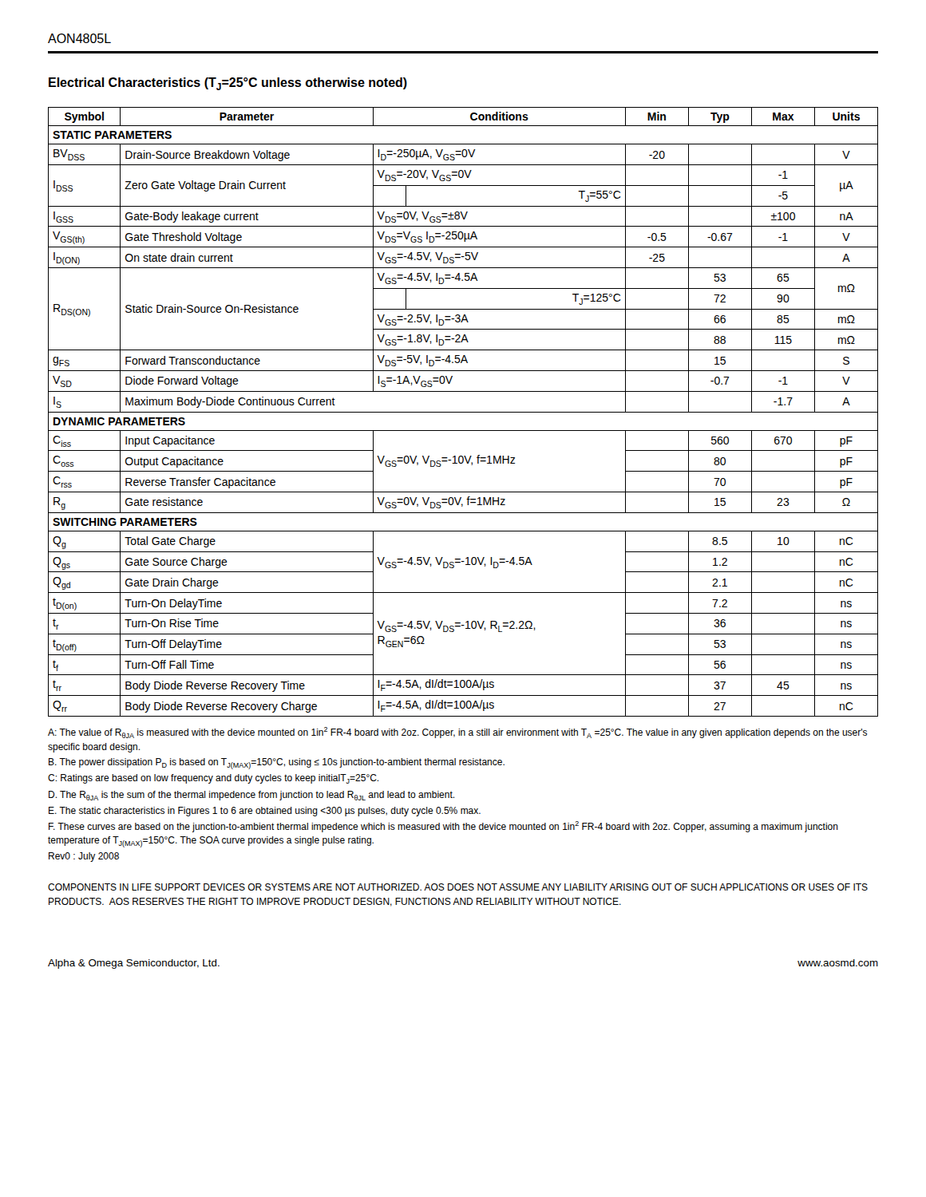AON4805L
Electrical Characteristics (TJ=25°C unless otherwise noted)
| Symbol | Parameter | Conditions | Min | Typ | Max | Units |
| --- | --- | --- | --- | --- | --- | --- |
| STATIC PARAMETERS |
| BV DSS | Drain-Source Breakdown Voltage | I D =-250µA, V GS =0V | -20 | | | V |
| I DSS | Zero Gate Voltage Drain Current | V DS =-20V, V GS =0V | | | -1 | µA |
| | T J =55°C | | | -5 |
| I GSS | Gate-Body leakage current | V DS =0V, V GS =±8V | | | ±100 | nA |
| V GS(th) | Gate Threshold Voltage | V DS =V GS I D =-250µA | -0.5 | -0.67 | -1 | V |
| I D(ON) | On state drain current | V GS =-4.5V, V DS =-5V | -25 | | | A |
| R DS(ON) | Static Drain-Source On-Resistance | V GS =-4.5V, I D =-4.5A | | 53 | 65 | mΩ |
| | T J =125°C | | 72 | 90 |
| V GS =-2.5V, I D =-3A | | 66 | 85 | mΩ |
| V GS =-1.8V, I D =-2A | | 88 | 115 | mΩ |
| g FS | Forward Transconductance | V DS =-5V, I D =-4.5A | | 15 | | S |
| V SD | Diode Forward Voltage | I S =-1A,V GS =0V | | -0.7 | -1 | V |
| I S | Maximum Body-Diode Continuous Current | | | -1.7 | A |
| DYNAMIC PARAMETERS |
| C iss | Input Capacitance | V GS =0V, V DS =-10V, f=1MHz | | 560 | 670 | pF |
| C oss | Output Capacitance | | 80 | | pF |
| C rss | Reverse Transfer Capacitance | | 70 | | pF |
| R g | Gate resistance | V GS =0V, V DS =0V, f=1MHz | | 15 | 23 | Ω |
| SWITCHING PARAMETERS |
| Q g | Total Gate Charge | V GS =-4.5V, V DS =-10V, I D =-4.5A | | 8.5 | 10 | nC |
| Q gs | Gate Source Charge | | 1.2 | | nC |
| Q gd | Gate Drain Charge | | 2.1 | | nC |
| t D(on) | Turn-On DelayTime | V GS =-4.5V, V DS =-10V, R L =2.2Ω, R GEN =6Ω | | 7.2 | | ns |
| t r | Turn-On Rise Time | | 36 | | ns |
| t D(off) | Turn-Off DelayTime | | 53 | | ns |
| t f | Turn-Off Fall Time | | 56 | | ns |
| t rr | Body Diode Reverse Recovery Time | I F =-4.5A, dI/dt=100A/µs | | 37 | 45 | ns |
| Q rr | Body Diode Reverse Recovery Charge | I F =-4.5A, dI/dt=100A/µs | | 27 | | nC |
A: The value of RθJA is measured with the device mounted on 1in2 FR-4 board with 2oz. Copper, in a still air environment with TA =25°C. The value in any given application depends on the user's specific board design.
B. The power dissipation PD is based on TJ(MAX)=150°C, using ≤ 10s junction-to-ambient thermal resistance.
C: Ratings are based on low frequency and duty cycles to keep initialTJ=25°C.
D. The RθJA is the sum of the thermal impedence from junction to lead RθJL and lead to ambient.
E. The static characteristics in Figures 1 to 6 are obtained using <300 µs pulses, duty cycle 0.5% max.
F. These curves are based on the junction-to-ambient thermal impedence which is measured with the device mounted on 1in2 FR-4 board with 2oz. Copper, assuming a maximum junction temperature of TJ(MAX)=150°C. The SOA curve provides a single pulse rating.
Rev0 : July 2008
COMPONENTS IN LIFE SUPPORT DEVICES OR SYSTEMS ARE NOT AUTHORIZED. AOS DOES NOT ASSUME ANY LIABILITY ARISING OUT OF SUCH APPLICATIONS OR USES OF ITS PRODUCTS. AOS RESERVES THE RIGHT TO IMPROVE PRODUCT DESIGN, FUNCTIONS AND RELIABILITY WITHOUT NOTICE.
Alpha & Omega Semiconductor, Ltd. www.aosmd.com